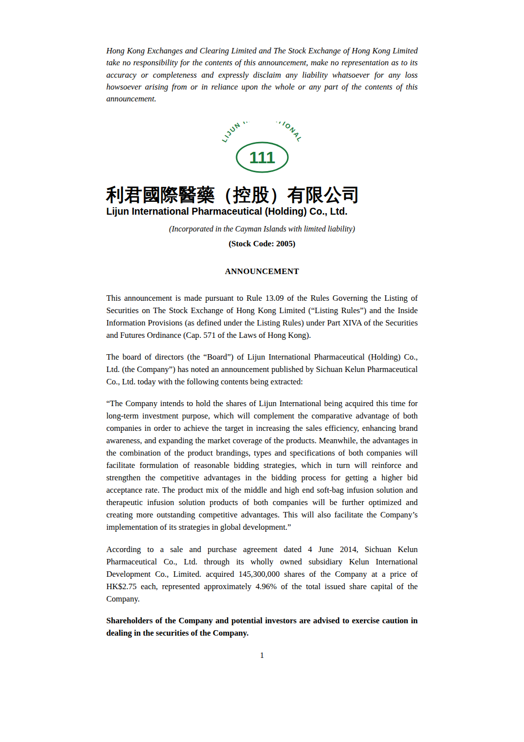Hong Kong Exchanges and Clearing Limited and The Stock Exchange of Hong Kong Limited take no responsibility for the contents of this announcement, make no representation as to its accuracy or completeness and expressly disclaim any liability whatsoever for any loss howsoever arising from or in reliance upon the whole or any part of the contents of this announcement.
LIJUN INTERNATIONAL 111 利君國際
利君國際醫藥（控股）有限公司
Lijun International Pharmaceutical (Holding) Co., Ltd.
(Incorporated in the Cayman Islands with limited liability)
(Stock Code: 2005)
ANNOUNCEMENT
This announcement is made pursuant to Rule 13.09 of the Rules Governing the Listing of Securities on The Stock Exchange of Hong Kong Limited (“Listing Rules”) and the Inside Information Provisions (as defined under the Listing Rules) under Part XIVA of the Securities and Futures Ordinance (Cap. 571 of the Laws of Hong Kong).
The board of directors (the “Board”) of Lijun International Pharmaceutical (Holding) Co., Ltd. (the Company”) has noted an announcement published by Sichuan Kelun Pharmaceutical Co., Ltd. today with the following contents being extracted:
“The Company intends to hold the shares of Lijun International being acquired this time for long-term investment purpose, which will complement the comparative advantage of both companies in order to achieve the target in increasing the sales efficiency, enhancing brand awareness, and expanding the market coverage of the products. Meanwhile, the advantages in the combination of the product brandings, types and specifications of both companies will facilitate formulation of reasonable bidding strategies, which in turn will reinforce and strengthen the competitive advantages in the bidding process for getting a higher bid acceptance rate. The product mix of the middle and high end soft-bag infusion solution and therapeutic infusion solution products of both companies will be further optimized and creating more outstanding competitive advantages. This will also facilitate the Company’s implementation of its strategies in global development.”
According to a sale and purchase agreement dated 4 June 2014, Sichuan Kelun Pharmaceutical Co., Ltd. through its wholly owned subsidiary Kelun International Development Co., Limited. acquired 145,300,000 shares of the Company at a price of HK$2.75 each, represented approximately 4.96% of the total issued share capital of the Company.
Shareholders of the Company and potential investors are advised to exercise caution in dealing in the securities of the Company.
1